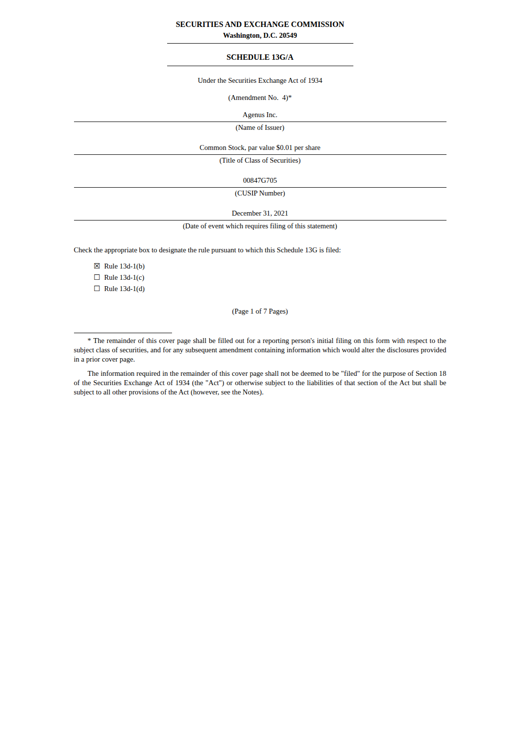SECURITIES AND EXCHANGE COMMISSION
Washington, D.C. 20549
SCHEDULE 13G/A
Under the Securities Exchange Act of 1934
(Amendment No. 4)*
Agenus Inc.
(Name of Issuer)
Common Stock, par value $0.01 per share
(Title of Class of Securities)
00847G705
(CUSIP Number)
December 31, 2021
(Date of event which requires filing of this statement)
Check the appropriate box to designate the rule pursuant to which this Schedule 13G is filed:
☒Rule 13d-1(b)
☐Rule 13d-1(c)
☐Rule 13d-1(d)
(Page 1 of 7 Pages)
* The remainder of this cover page shall be filled out for a reporting person's initial filing on this form with respect to the subject class of securities, and for any subsequent amendment containing information which would alter the disclosures provided in a prior cover page.
The information required in the remainder of this cover page shall not be deemed to be "filed" for the purpose of Section 18 of the Securities Exchange Act of 1934 (the "Act") or otherwise subject to the liabilities of that section of the Act but shall be subject to all other provisions of the Act (however, see the Notes).